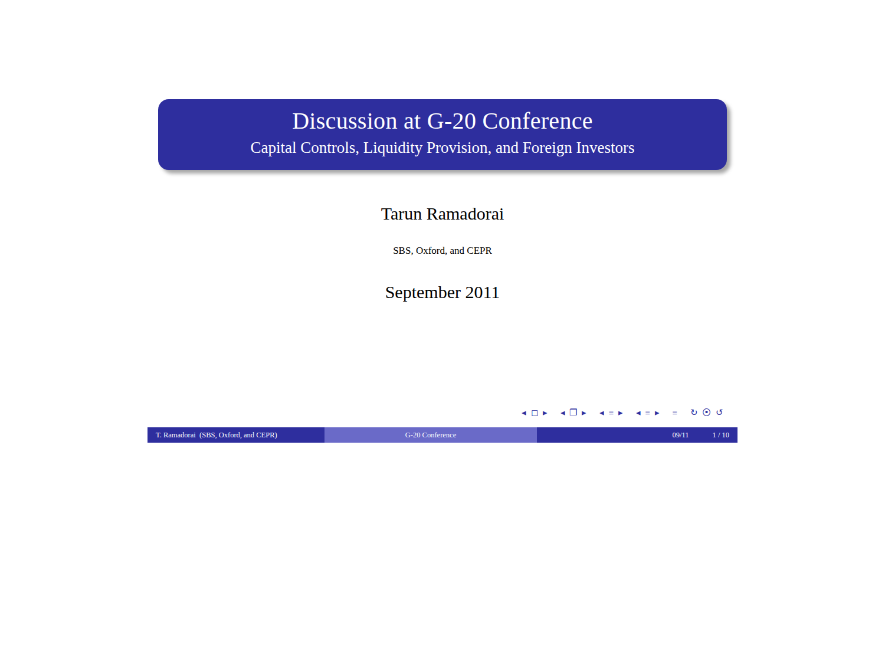Discussion at G-20 Conference
Capital Controls, Liquidity Provision, and Foreign Investors
Tarun Ramadorai
SBS, Oxford, and CEPR
September 2011
◂ ◻ ▸ ◂ ❐ ▸ ◂ ≡ ▸ ◂ ≡ ▸ ≡ ↻ ⦿ ↺
T. Ramadorai (SBS, Oxford, and CEPR)
G-20 Conference
09/111 / 10